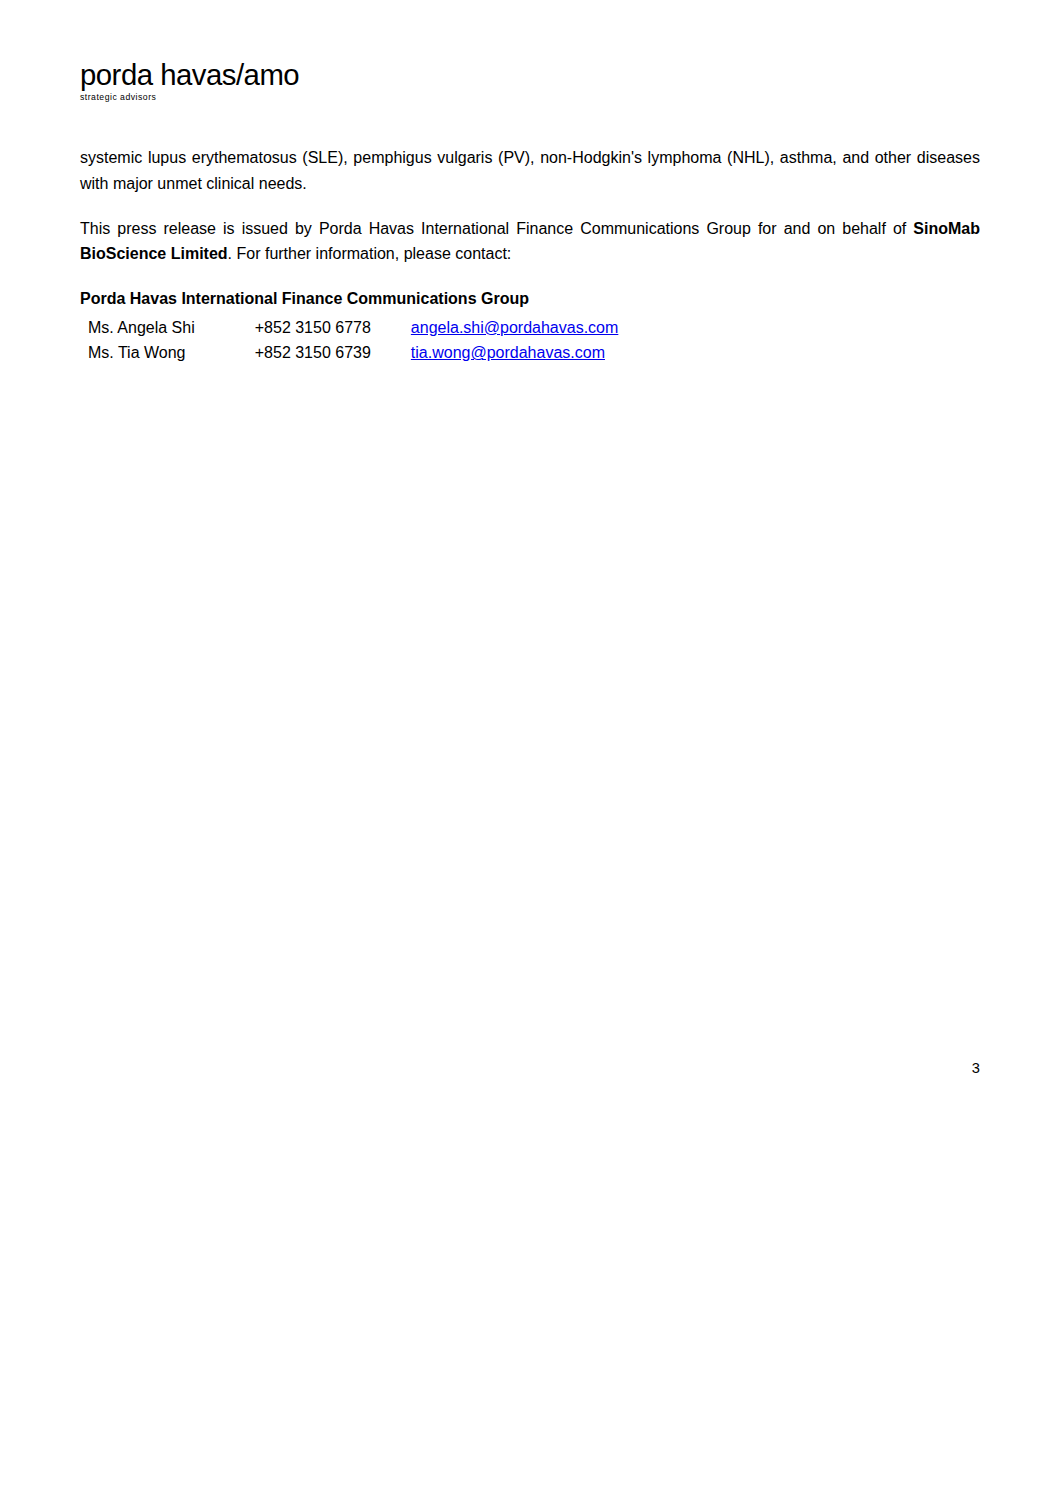porda havas/amo
strategic advisors
systemic lupus erythematosus (SLE), pemphigus vulgaris (PV), non-Hodgkin's lymphoma (NHL), asthma, and other diseases with major unmet clinical needs.
This press release is issued by Porda Havas International Finance Communications Group for and on behalf of SinoMab BioScience Limited. For further information, please contact:
Porda Havas International Finance Communications Group
| Ms. Angela Shi | +852 3150 6778 | angela.shi@pordahavas.com |
| Ms. Tia Wong | +852 3150 6739 | tia.wong@pordahavas.com |
3